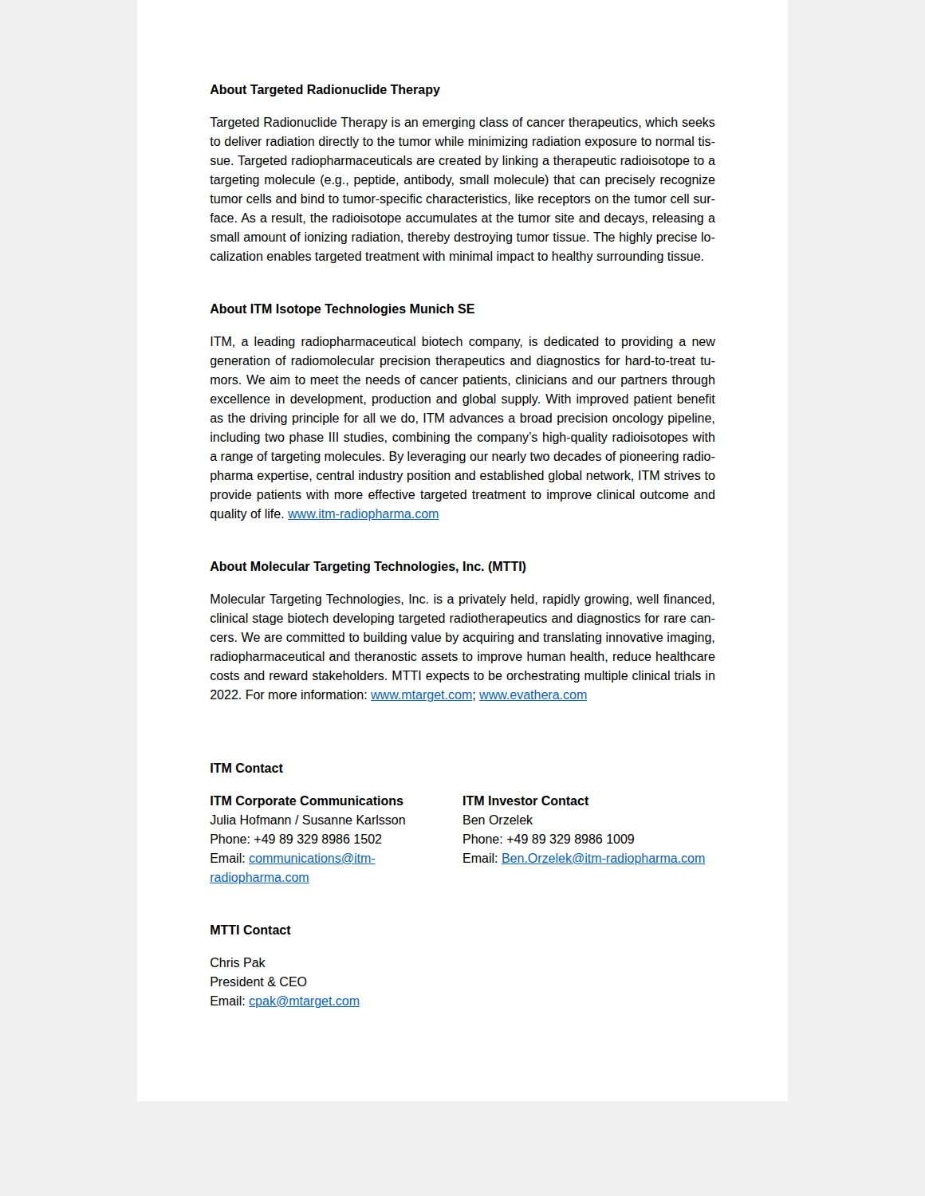About Targeted Radionuclide Therapy
Targeted Radionuclide Therapy is an emerging class of cancer therapeutics, which seeks to deliver radiation directly to the tumor while minimizing radiation exposure to normal tissue. Targeted radiopharmaceuticals are created by linking a therapeutic radioisotope to a targeting molecule (e.g., peptide, antibody, small molecule) that can precisely recognize tumor cells and bind to tumor-specific characteristics, like receptors on the tumor cell surface. As a result, the radioisotope accumulates at the tumor site and decays, releasing a small amount of ionizing radiation, thereby destroying tumor tissue. The highly precise localization enables targeted treatment with minimal impact to healthy surrounding tissue.
About ITM Isotope Technologies Munich SE
ITM, a leading radiopharmaceutical biotech company, is dedicated to providing a new generation of radiomolecular precision therapeutics and diagnostics for hard-to-treat tumors. We aim to meet the needs of cancer patients, clinicians and our partners through excellence in development, production and global supply. With improved patient benefit as the driving principle for all we do, ITM advances a broad precision oncology pipeline, including two phase III studies, combining the company’s high-quality radioisotopes with a range of targeting molecules. By leveraging our nearly two decades of pioneering radiopharma expertise, central industry position and established global network, ITM strives to provide patients with more effective targeted treatment to improve clinical outcome and quality of life. www.itm-radiopharma.com
About Molecular Targeting Technologies, Inc. (MTTI)
Molecular Targeting Technologies, Inc. is a privately held, rapidly growing, well financed, clinical stage biotech developing targeted radiotherapeutics and diagnostics for rare cancers. We are committed to building value by acquiring and translating innovative imaging, radiopharmaceutical and theranostic assets to improve human health, reduce healthcare costs and reward stakeholders. MTTI expects to be orchestrating multiple clinical trials in 2022. For more information: www.mtarget.com; www.evathera.com
ITM Contact
| ITM Corporate Communications Julia Hofmann / Susanne Karlsson Phone: +49 89 329 8986 1502 Email: communications@itm-radiopharma.com | ITM Investor Contact Ben Orzelek Phone: +49 89 329 8986 1009 Email: Ben.Orzelek@itm-radiopharma.com |
MTTI Contact
Chris Pak President & CEO Email: cpak@mtarget.com